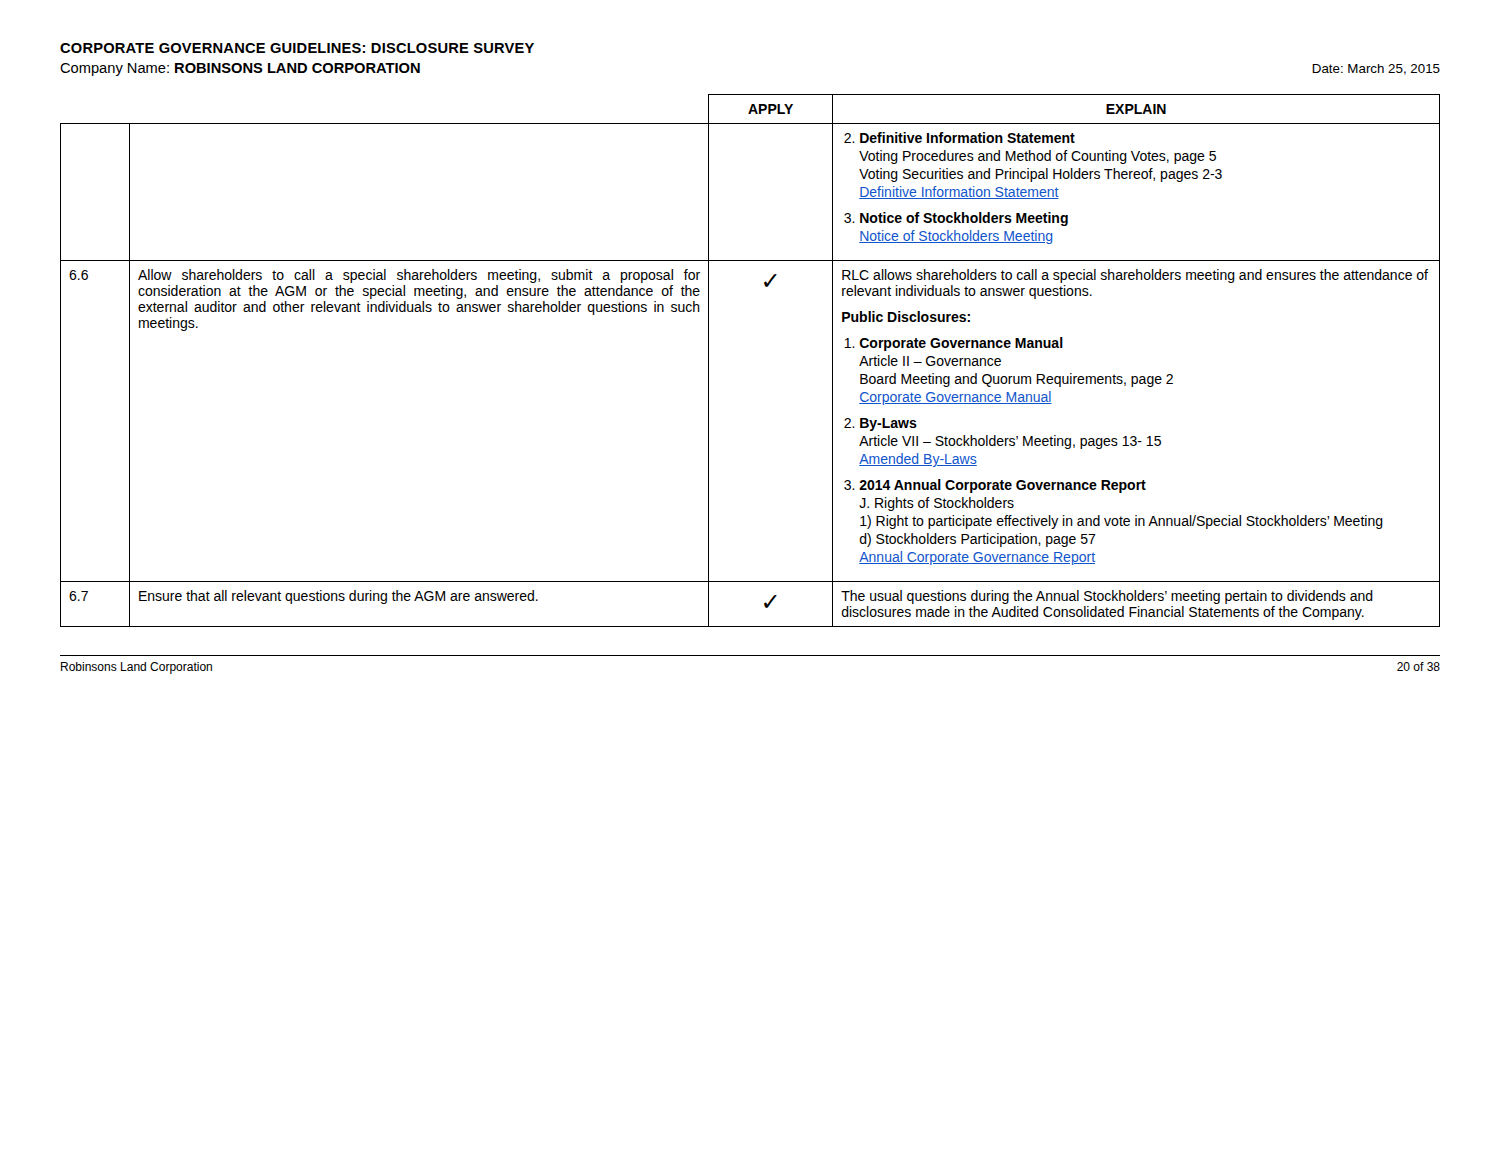CORPORATE GOVERNANCE GUIDELINES: DISCLOSURE SURVEY
Company Name: ROBINSONS LAND CORPORATION
Date: March 25, 2015
| | APPLY | EXPLAIN |
| --- | --- | --- |
| | | | Definitive Information Statement Voting Procedures and Method of Counting Votes, page 5 Voting Securities and Principal Holders Thereof, pages 2-3 Definitive Information Statement Notice of Stockholders Meeting Notice of Stockholders Meeting |
| 6.6 | Allow shareholders to call a special shareholders meeting, submit a proposal for consideration at the AGM or the special meeting, and ensure the attendance of the external auditor and other relevant individuals to answer shareholder questions in such meetings. | ✓ | RLC allows shareholders to call a special shareholders meeting and ensures the attendance of relevant individuals to answer questions. Public Disclosures: Corporate Governance Manual Article II – Governance Board Meeting and Quorum Requirements, page 2 Corporate Governance Manual By-Laws Article VII – Stockholders’ Meeting, pages 13- 15 Amended By-Laws 2014 Annual Corporate Governance Report J. Rights of Stockholders 1) Right to participate effectively in and vote in Annual/Special Stockholders’ Meeting d) Stockholders Participation, page 57 Annual Corporate Governance Report |
| 6.7 | Ensure that all relevant questions during the AGM are answered. | ✓ | The usual questions during the Annual Stockholders’ meeting pertain to dividends and disclosures made in the Audited Consolidated Financial Statements of the Company. |
Robinsons Land Corporation
20 of 38